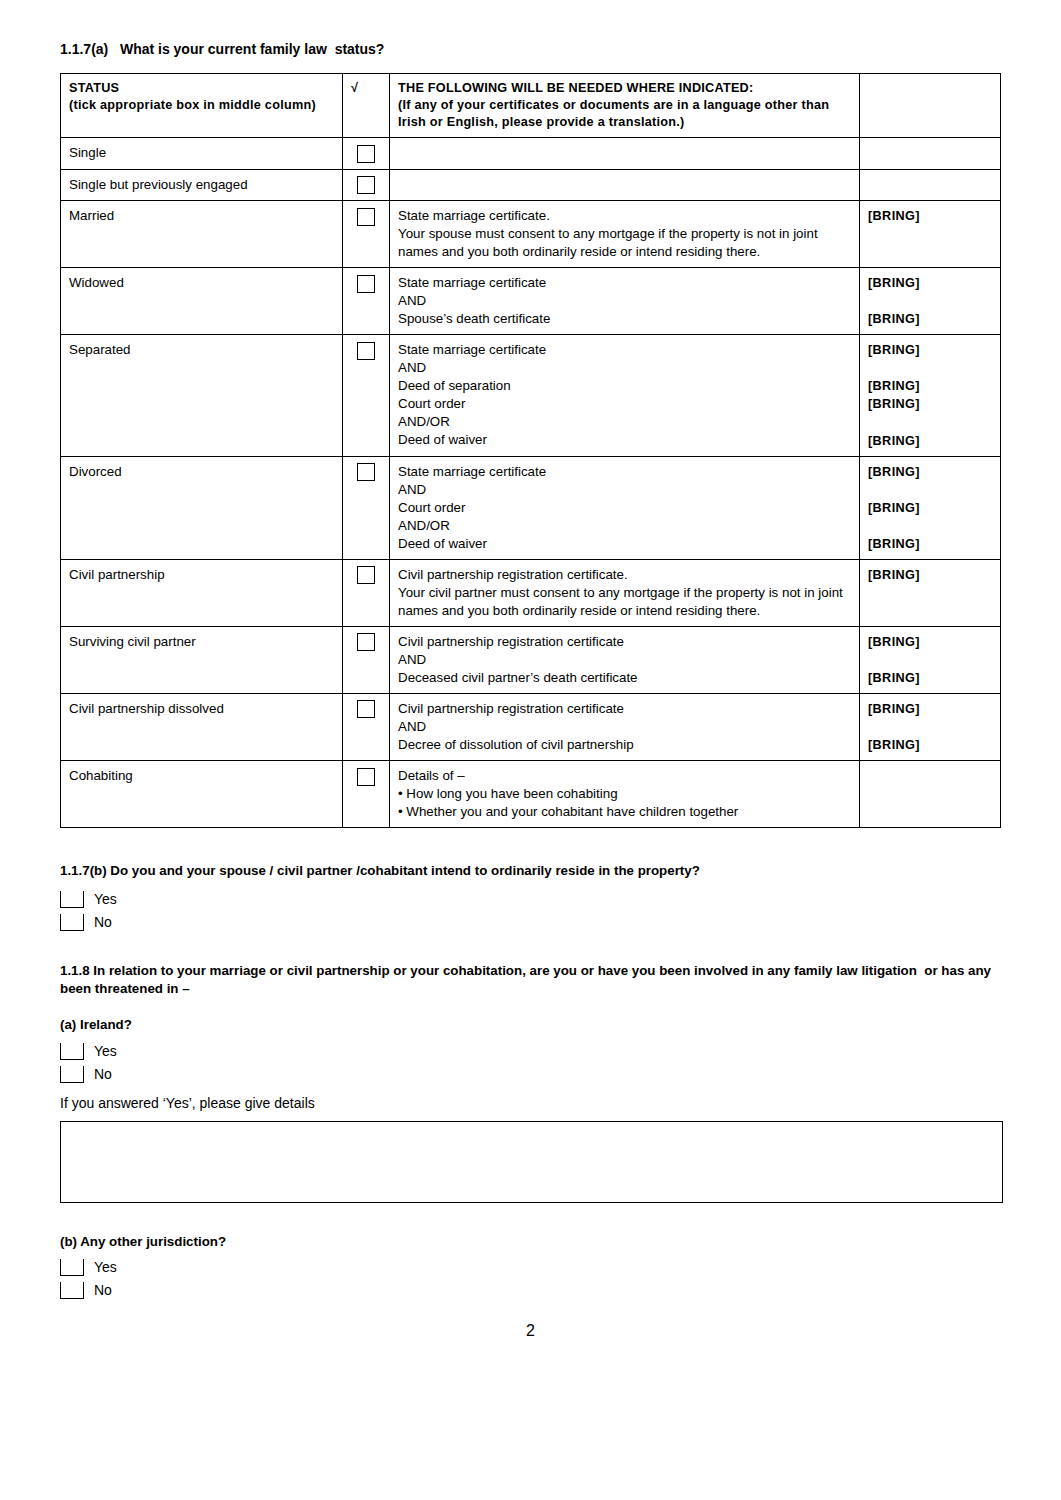1.1.7(a) What is your current family law status?
| STATUS (tick appropriate box in middle column) | √ | THE FOLLOWING WILL BE NEEDED WHERE INDICATED: (If any of your certificates or documents are in a language other than Irish or English, please provide a translation.) | |
| --- | --- | --- | --- |
| Single | | | |
| Single but previously engaged | | | |
| Married | | State marriage certificate. Your spouse must consent to any mortgage if the property is not in joint names and you both ordinarily reside or intend residing there. | [BRING] |
| Widowed | | State marriage certificate AND Spouse’s death certificate | [BRING] [BRING] |
| Separated | | State marriage certificate AND Deed of separation Court order AND/OR Deed of waiver | [BRING] [BRING] [BRING] [BRING] |
| Divorced | | State marriage certificate AND Court order AND/OR Deed of waiver | [BRING] [BRING] [BRING] |
| Civil partnership | | Civil partnership registration certificate. Your civil partner must consent to any mortgage if the property is not in joint names and you both ordinarily reside or intend residing there. | [BRING] |
| Surviving civil partner | | Civil partnership registration certificate AND Deceased civil partner’s death certificate | [BRING] [BRING] |
| Civil partnership dissolved | | Civil partnership registration certificate AND Decree of dissolution of civil partnership | [BRING] [BRING] |
| Cohabiting | | Details of – • How long you have been cohabiting • Whether you and your cohabitant have children together | |
1.1.7(b) Do you and your spouse / civil partner /cohabitant intend to ordinarily reside in the property?
Yes
No
1.1.8 In relation to your marriage or civil partnership or your cohabitation, are you or have you been involved in any family law litigation or has any been threatened in –
(a) Ireland?
Yes
No
If you answered ‘Yes’, please give details
(b) Any other jurisdiction?
Yes
No
2